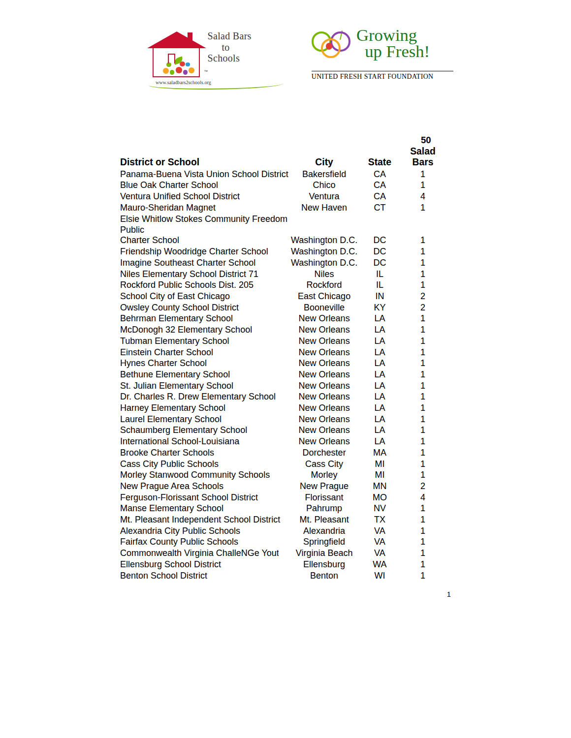Salad Bars
to Schools
™
www.saladbars2schools.org
Growing up Fresh!
UNITED FRESH START FOUNDATION
50
| District or School | City | State | Salad Bars |
| --- | --- | --- | --- |
| Panama-Buena Vista Union School District | Bakersfield | CA | 1 |
| Blue Oak Charter School | Chico | CA | 1 |
| Ventura Unified School District | Ventura | CA | 4 |
| Mauro-Sheridan Magnet | New Haven | CT | 1 |
| Elsie Whitlow Stokes Community Freedom Public Charter School | Washington D.C. | DC | 1 |
| Friendship Woodridge Charter School | Washington D.C. | DC | 1 |
| Imagine Southeast Charter School | Washington D.C. | DC | 1 |
| Niles Elementary School District 71 | Niles | IL | 1 |
| Rockford Public Schools Dist. 205 | Rockford | IL | 1 |
| School City of East Chicago | East Chicago | IN | 2 |
| Owsley County School District | Booneville | KY | 2 |
| Behrman Elementary School | New Orleans | LA | 1 |
| McDonogh 32 Elementary School | New Orleans | LA | 1 |
| Tubman Elementary School | New Orleans | LA | 1 |
| Einstein Charter School | New Orleans | LA | 1 |
| Hynes Charter School | New Orleans | LA | 1 |
| Bethune Elementary School | New Orleans | LA | 1 |
| St. Julian Elementary School | New Orleans | LA | 1 |
| Dr. Charles R. Drew Elementary School | New Orleans | LA | 1 |
| Harney Elementary School | New Orleans | LA | 1 |
| Laurel Elementary School | New Orleans | LA | 1 |
| Schaumberg Elementary School | New Orleans | LA | 1 |
| International School-Louisiana | New Orleans | LA | 1 |
| Brooke Charter Schools | Dorchester | MA | 1 |
| Cass City Public Schools | Cass City | MI | 1 |
| Morley Stanwood Community Schools | Morley | MI | 1 |
| New Prague Area Schools | New Prague | MN | 2 |
| Ferguson-Florissant School District | Florissant | MO | 4 |
| Manse Elementary School | Pahrump | NV | 1 |
| Mt. Pleasant Independent School District | Mt. Pleasant | TX | 1 |
| Alexandria City Public Schools | Alexandria | VA | 1 |
| Fairfax County Public Schools | Springfield | VA | 1 |
| Commonwealth Virginia ChalleNGe Youth Academy | Virginia Beach | VA | 1 |
| Ellensburg School District | Ellensburg | WA | 1 |
| Benton School District | Benton | WI | 1 |
1